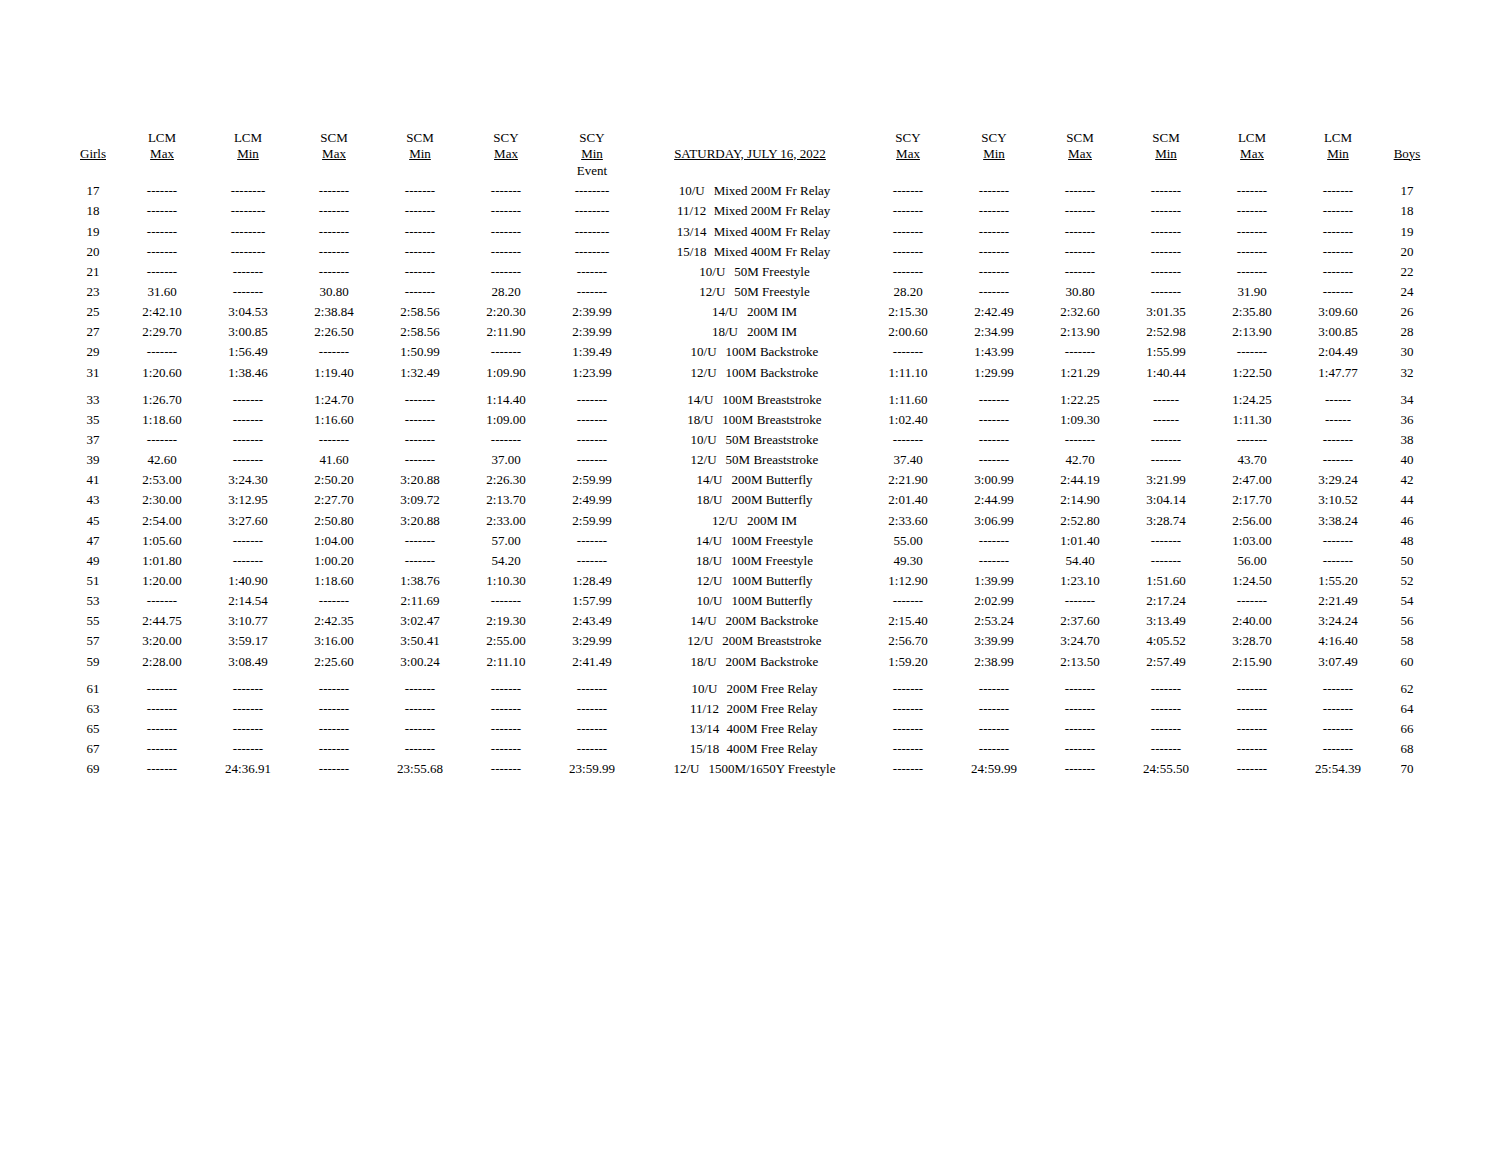| | LCM | LCM | SCM | SCM | SCY | SCY | SATURDAY, JULY 16, 2022 | SCY | SCY | SCM | SCM | LCM | LCM | |
| --- | --- | --- | --- | --- | --- | --- | --- | --- | --- | --- | --- | --- | --- | --- |
| Girls | Max | Min | Max | Min | Max | Min | Max | Min | Max | Min | Max | Min | Boys |
| | Event | |
| 17 | ------- | -------- | ------- | ------- | ------- | -------- | 10/U Mixed 200M Fr Relay | ------- | ------- | ------- | ------- | ------- | ------- | 17 |
| 18 | ------- | -------- | ------- | ------- | ------- | -------- | 11/12 Mixed 200M Fr Relay | ------- | ------- | ------- | ------- | ------- | ------- | 18 |
| 19 | ------- | -------- | ------- | ------- | ------- | -------- | 13/14 Mixed 400M Fr Relay | ------- | ------- | ------- | ------- | ------- | ------- | 19 |
| 20 | ------- | -------- | ------- | ------- | ------- | -------- | 15/18 Mixed 400M Fr Relay | ------- | ------- | ------- | ------- | ------- | ------- | 20 |
| 21 | ------- | ------- | ------- | ------- | ------- | ------- | 10/U 50M Freestyle | ------- | ------- | ------- | ------- | ------- | ------- | 22 |
| 23 | 31.60 | ------- | 30.80 | ------- | 28.20 | ------- | 12/U 50M Freestyle | 28.20 | ------- | 30.80 | ------- | 31.90 | ------- | 24 |
| 25 | 2:42.10 | 3:04.53 | 2:38.84 | 2:58.56 | 2:20.30 | 2:39.99 | 14/U 200M IM | 2:15.30 | 2:42.49 | 2:32.60 | 3:01.35 | 2:35.80 | 3:09.60 | 26 |
| 27 | 2:29.70 | 3:00.85 | 2:26.50 | 2:58.56 | 2:11.90 | 2:39.99 | 18/U 200M IM | 2:00.60 | 2:34.99 | 2:13.90 | 2:52.98 | 2:13.90 | 3:00.85 | 28 |
| 29 | ------- | 1:56.49 | ------- | 1:50.99 | ------- | 1:39.49 | 10/U 100M Backstroke | ------- | 1:43.99 | ------- | 1:55.99 | ------- | 2:04.49 | 30 |
| 31 | 1:20.60 | 1:38.46 | 1:19.40 | 1:32.49 | 1:09.90 | 1:23.99 | 12/U 100M Backstroke | 1:11.10 | 1:29.99 | 1:21.29 | 1:40.44 | 1:22.50 | 1:47.77 | 32 |
| 33 | 1:26.70 | ------- | 1:24.70 | ------- | 1:14.40 | ------- | 14/U 100M Breaststroke | 1:11.60 | ------- | 1:22.25 | ------ | 1:24.25 | ------ | 34 |
| 35 | 1:18.60 | ------- | 1:16.60 | ------- | 1:09.00 | ------- | 18/U 100M Breaststroke | 1:02.40 | ------- | 1:09.30 | ------ | 1:11.30 | ------ | 36 |
| 37 | ------- | ------- | ------- | ------- | ------- | ------- | 10/U 50M Breaststroke | ------- | ------- | ------- | ------- | ------- | ------- | 38 |
| 39 | 42.60 | ------- | 41.60 | ------- | 37.00 | ------- | 12/U 50M Breaststroke | 37.40 | ------- | 42.70 | ------- | 43.70 | ------- | 40 |
| 41 | 2:53.00 | 3:24.30 | 2:50.20 | 3:20.88 | 2:26.30 | 2:59.99 | 14/U 200M Butterfly | 2:21.90 | 3:00.99 | 2:44.19 | 3:21.99 | 2:47.00 | 3:29.24 | 42 |
| 43 | 2:30.00 | 3:12.95 | 2:27.70 | 3:09.72 | 2:13.70 | 2:49.99 | 18/U 200M Butterfly | 2:01.40 | 2:44.99 | 2:14.90 | 3:04.14 | 2:17.70 | 3:10.52 | 44 |
| 45 | 2:54.00 | 3:27.60 | 2:50.80 | 3:20.88 | 2:33.00 | 2:59.99 | 12/U 200M IM | 2:33.60 | 3:06.99 | 2:52.80 | 3:28.74 | 2:56.00 | 3:38.24 | 46 |
| 47 | 1:05.60 | ------- | 1:04.00 | ------- | 57.00 | ------- | 14/U 100M Freestyle | 55.00 | ------- | 1:01.40 | ------- | 1:03.00 | ------- | 48 |
| 49 | 1:01.80 | ------- | 1:00.20 | ------- | 54.20 | ------- | 18/U 100M Freestyle | 49.30 | ------- | 54.40 | ------- | 56.00 | ------- | 50 |
| 51 | 1:20.00 | 1:40.90 | 1:18.60 | 1:38.76 | 1:10.30 | 1:28.49 | 12/U 100M Butterfly | 1:12.90 | 1:39.99 | 1:23.10 | 1:51.60 | 1:24.50 | 1:55.20 | 52 |
| 53 | ------- | 2:14.54 | ------- | 2:11.69 | ------- | 1:57.99 | 10/U 100M Butterfly | ------- | 2:02.99 | ------- | 2:17.24 | ------- | 2:21.49 | 54 |
| 55 | 2:44.75 | 3:10.77 | 2:42.35 | 3:02.47 | 2:19.30 | 2:43.49 | 14/U 200M Backstroke | 2:15.40 | 2:53.24 | 2:37.60 | 3:13.49 | 2:40.00 | 3:24.24 | 56 |
| 57 | 3:20.00 | 3:59.17 | 3:16.00 | 3:50.41 | 2:55.00 | 3:29.99 | 12/U 200M Breaststroke | 2:56.70 | 3:39.99 | 3:24.70 | 4:05.52 | 3:28.70 | 4:16.40 | 58 |
| 59 | 2:28.00 | 3:08.49 | 2:25.60 | 3:00.24 | 2:11.10 | 2:41.49 | 18/U 200M Backstroke | 1:59.20 | 2:38.99 | 2:13.50 | 2:57.49 | 2:15.90 | 3:07.49 | 60 |
| 61 | ------- | ------- | ------- | ------- | ------- | ------- | 10/U 200M Free Relay | ------- | ------- | ------- | ------- | ------- | ------- | 62 |
| 63 | ------- | ------- | ------- | ------- | ------- | ------- | 11/12 200M Free Relay | ------- | ------- | ------- | ------- | ------- | ------- | 64 |
| 65 | ------- | ------- | ------- | ------- | ------- | ------- | 13/14 400M Free Relay | ------- | ------- | ------- | ------- | ------- | ------- | 66 |
| 67 | ------- | ------- | ------- | ------- | ------- | ------- | 15/18 400M Free Relay | ------- | ------- | ------- | ------- | ------- | ------- | 68 |
| 69 | ------- | 24:36.91 | ------- | 23:55.68 | ------- | 23:59.99 | 12/U 1500M/1650Y Freestyle | ------- | 24:59.99 | ------- | 24:55.50 | ------- | 25:54.39 | 70 |